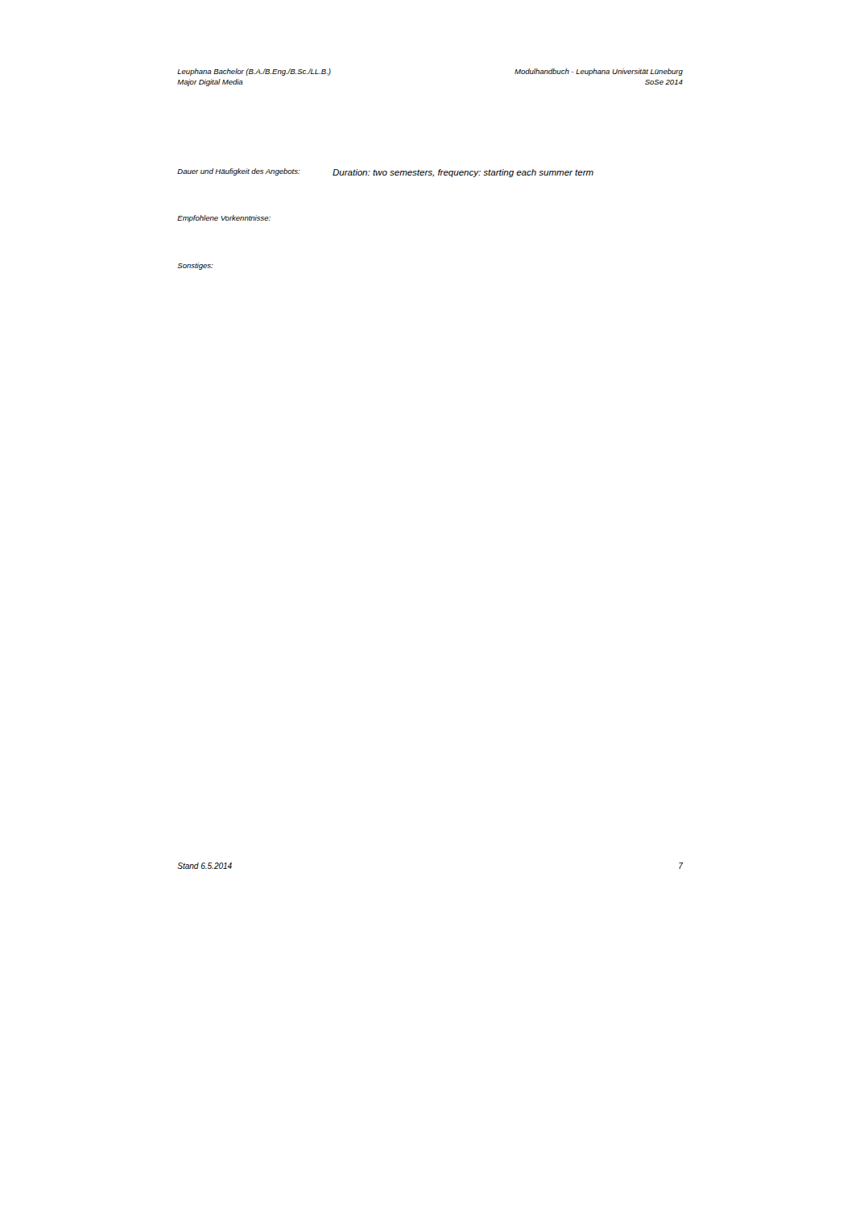Leuphana Bachelor (B.A./B.Eng./B.Sc./LL.B.)
Major Digital Media
Modulhandbuch - Leuphana Universität Lüneburg
SoSe 2014
Dauer und Häufigkeit des Angebots:
Duration: two semesters, frequency: starting each summer term
Empfohlene Vorkenntnisse:
Sonstiges:
Stand 6.5.2014
7